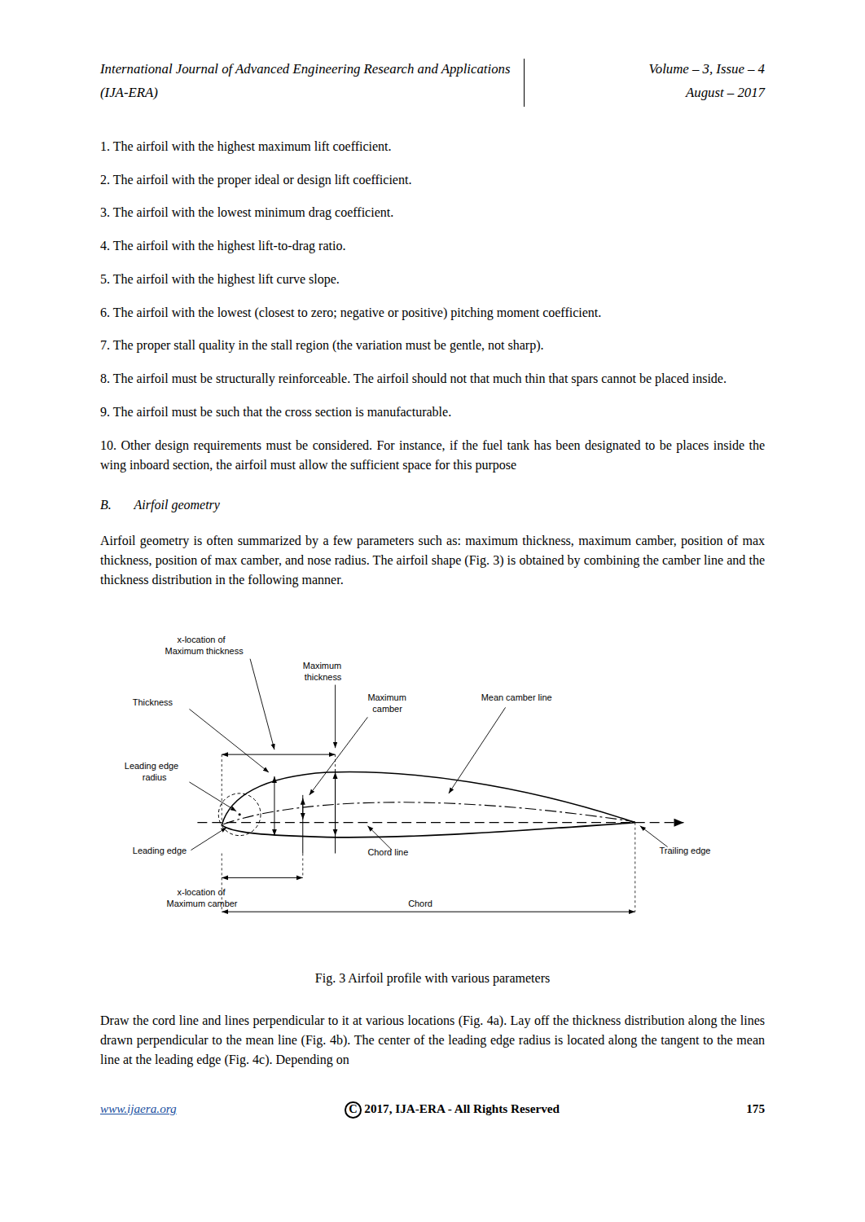International Journal of Advanced Engineering Research and Applications
(IJA-ERA)
Volume – 3, Issue – 4
August – 2017
1. The airfoil with the highest maximum lift coefficient.
2. The airfoil with the proper ideal or design lift coefficient.
3. The airfoil with the lowest minimum drag coefficient.
4. The airfoil with the highest lift-to-drag ratio.
5. The airfoil with the highest lift curve slope.
6. The airfoil with the lowest (closest to zero; negative or positive) pitching moment coefficient.
7. The proper stall quality in the stall region (the variation must be gentle, not sharp).
8. The airfoil must be structurally reinforceable. The airfoil should not that much thin that spars cannot be placed inside.
9. The airfoil must be such that the cross section is manufacturable.
10. Other design requirements must be considered. For instance, if the fuel tank has been designated to be places inside the wing inboard section, the airfoil must allow the sufficient space for this purpose
B. Airfoil geometry
Airfoil geometry is often summarized by a few parameters such as: maximum thickness, maximum camber, position of max thickness, position of max camber, and nose radius. The airfoil shape (Fig. 3) is obtained by combining the camber line and the thickness distribution in the following manner.
x-location of Maximum thickness Maximum thickness Thickness Maximum camber Mean camber line Leading edge radius Leading edge Chord line Trailing edge x-location of Maximum camber Chord
Fig. 3 Airfoil profile with various parameters
Draw the cord line and lines perpendicular to it at various locations (Fig. 4a). Lay off the thickness distribution along the lines drawn perpendicular to the mean line (Fig. 4b). The center of the leading edge radius is located along the tangent to the mean line at the leading edge (Fig. 4c). Depending on
www.ijaera.org C2017, IJA-ERA - All Rights Reserved 175